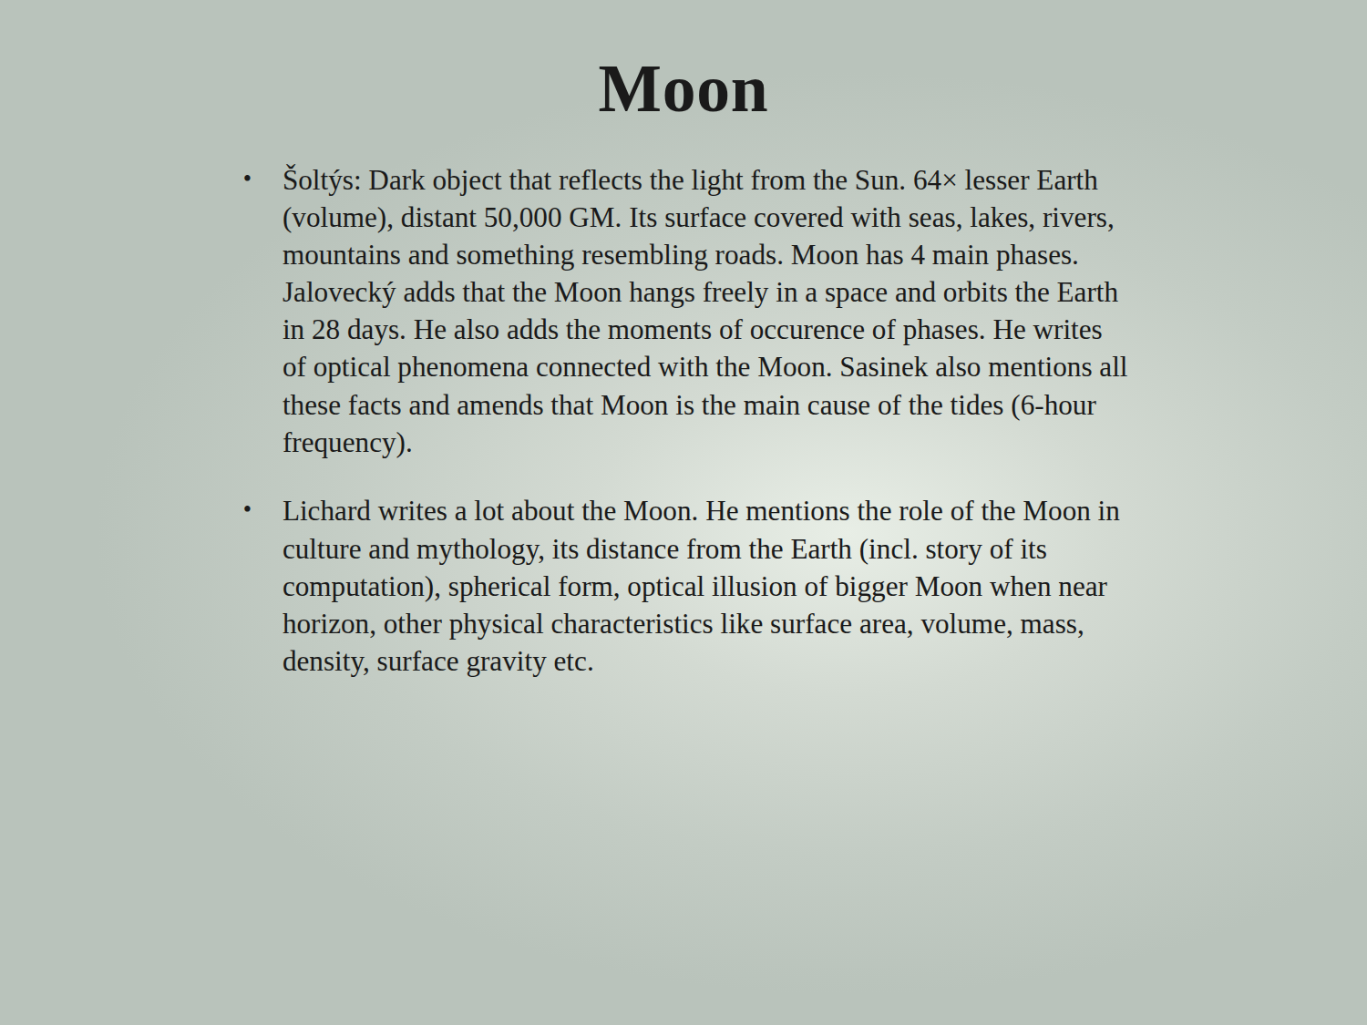Moon
Šoltýs: Dark object that reflects the light from the Sun. 64× lesser Earth (volume), distant 50,000 GM. Its surface covered with seas, lakes, rivers, mountains and something resembling roads. Moon has 4 main phases. Jalovecký adds that the Moon hangs freely in a space and orbits the Earth in 28 days. He also adds the moments of occurence of phases. He writes of optical phenomena connected with the Moon. Sasinek also mentions all these facts and amends that Moon is the main cause of the tides (6-hour frequency).
Lichard writes a lot about the Moon. He mentions the role of the Moon in culture and mythology, its distance from the Earth (incl. story of its computation), spherical form, optical illusion of bigger Moon when near horizon, other physical characteristics like surface area, volume, mass, density, surface gravity etc.